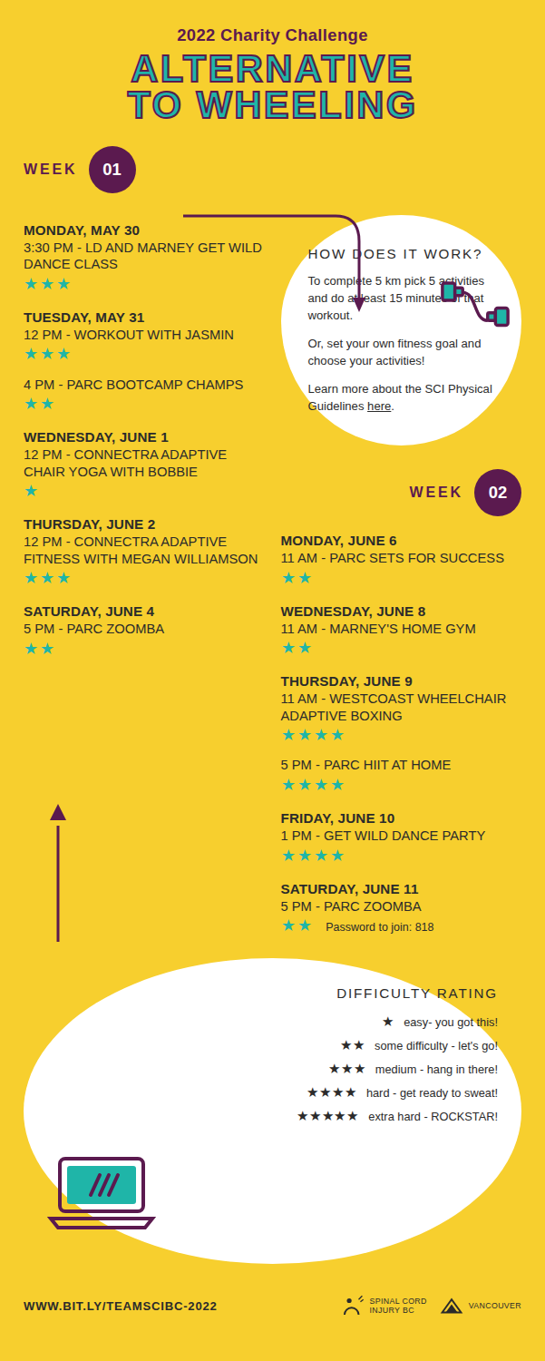2022 Charity Challenge
Alternative to Wheeling
Week 01
Monday, May 30
3:30 PM - LD and Marney get wild dance class
★★★
Tuesday, May 31
12 PM - Workout with Jasmin
★★★
4 PM - PARC Bootcamp Champs
★★
Wednesday, June 1
12 PM - Connectra Adaptive Chair Yoga with Bobbie
★
Thursday, June 2
12 PM - Connectra Adaptive Fitness with Megan Williamson
★★★
Saturday, June 4
5 PM - PARC Zoomba
★★
How does it work?
To complete 5 km pick 5 activities and do at least 15 minutes of that workout.
Or, set your own fitness goal and choose your activities!
Learn more about the SCI Physical Guidelines here.
Week 02
Monday, June 6
11 AM - PARC Sets for Success
★★
Wednesday, June 8
11 AM - Marney's Home Gym
★★
Thursday, June 9
11 AM - Westcoast Wheelchair Adaptive Boxing
★★★★
5 PM - PARC HIIT at Home
★★★★
Friday, June 10
1 PM - Get Wild Dance Party
★★★★
Saturday, June 11
5 PM - PARC Zoomba
★★ Password to join: 818
Difficulty Rating
★ easy- you got this!
★★ some difficulty - let's go!
★★★ medium - hang in there!
★★★★ hard - get ready to sweat!
★★★★★ extra hard - ROCKSTAR!
www.bit.ly/teamscibc-2022
Spinal Cord
Injury BC
Vancouver